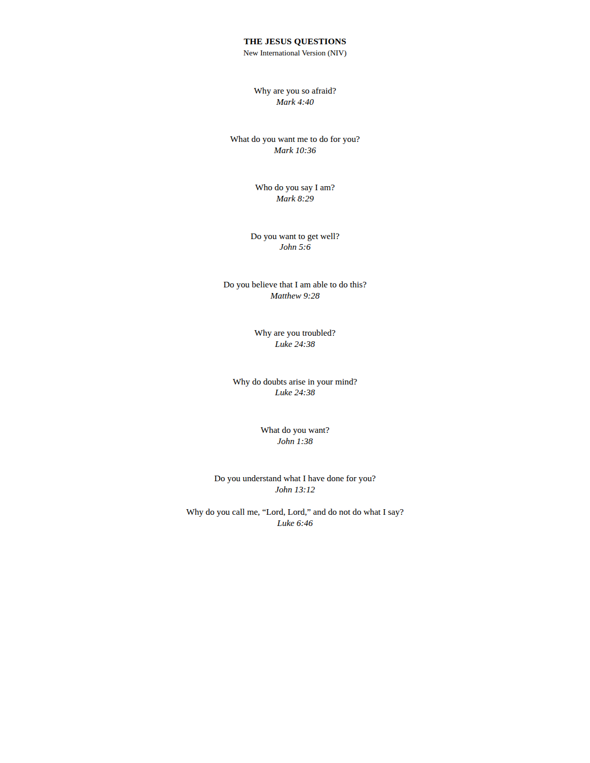THE JESUS QUESTIONS
New International Version (NIV)
Why are you so afraid?
Mark 4:40
What do you want me to do for you?
Mark 10:36
Who do you say I am?
Mark 8:29
Do you want to get well?
John 5:6
Do you believe that I am able to do this?
Matthew 9:28
Why are you troubled?
Luke 24:38
Why do doubts arise in your mind?
Luke 24:38
What do you want?
John 1:38
Do you understand what I have done for you?
John 13:12
Why do you call me, “Lord, Lord,” and do not do what I say?
Luke 6:46